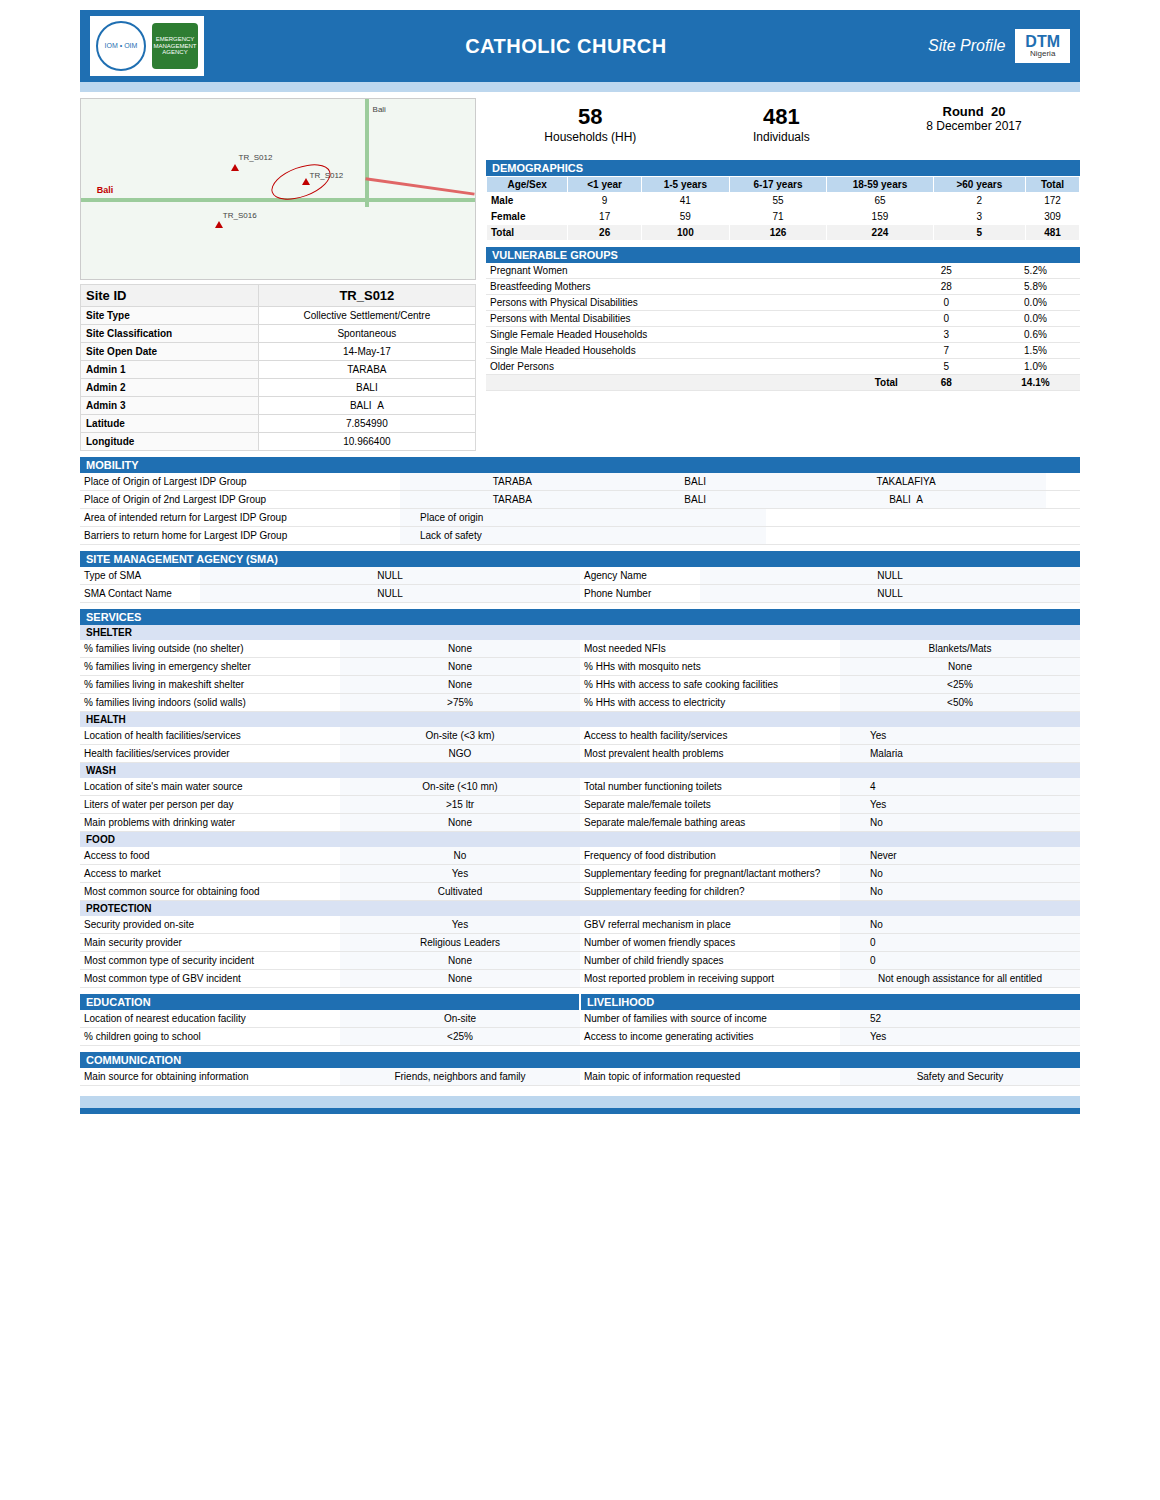IOM • OIM
EMERGENCY
MANAGEMENT
AGENCY
CATHOLIC CHURCH
Site Profile
DTMNigeria
Bali
Bali
TR_S012
TR_S016
TR_S012
| Site ID | TR_S012 |
| Site Type | Collective Settlement/Centre |
| Site Classification | Spontaneous |
| Site Open Date | 14-May-17 |
| Admin 1 | TARABA |
| Admin 2 | BALI |
| Admin 3 | BALI A |
| Latitude | 7.854990 |
| Longitude | 10.966400 |
58
Households (HH)
481
Individuals
Round 20
8 December 2017
DEMOGRAPHICS
| Age/Sex | <1 year | 1-5 years | 6-17 years | 18-59 years | >60 years | Total |
| --- | --- | --- | --- | --- | --- | --- |
| Male | 9 | 41 | 55 | 65 | 2 | 172 |
| Female | 17 | 59 | 71 | 159 | 3 | 309 |
| Total | 26 | 100 | 126 | 224 | 5 | 481 |
VULNERABLE GROUPS
| Pregnant Women | 25 | 5.2% |
| Breastfeeding Mothers | 28 | 5.8% |
| Persons with Physical Disabilities | 0 | 0.0% |
| Persons with Mental Disabilities | 0 | 0.0% |
| Single Female Headed Households | 3 | 0.6% |
| Single Male Headed Households | 7 | 1.5% |
| Older Persons | 5 | 1.0% |
| Total | 68 | 14.1% |
MOBILITY
| Place of Origin of Largest IDP Group | TARABA | BALI | TAKALAFIYA | |
| Place of Origin of 2nd Largest IDP Group | TARABA | BALI | BALI A | |
| Area of intended return for Largest IDP Group | Place of origin | | |
| Barriers to return home for Largest IDP Group | Lack of safety | | |
SITE MANAGEMENT AGENCY (SMA)
| Type of SMA | NULL | Agency Name | NULL |
| SMA Contact Name | NULL | Phone Number | NULL |
SERVICES
SHELTER
| % families living outside (no shelter) | None | Most needed NFIs | Blankets/Mats |
| % families living in emergency shelter | None | % HHs with mosquito nets | None |
| % families living in makeshift shelter | None | % HHs with access to safe cooking facilities | <25% |
| % families living indoors (solid walls) | >75% | % HHs with access to electricity | <50% |
HEALTH
| Location of health facilities/services | On-site (<3 km) | Access to health facility/services | Yes |
| Health facilities/services provider | NGO | Most prevalent health problems | Malaria |
WASH
| Location of site's main water source | On-site (<10 mn) | Total number functioning toilets | 4 |
| Liters of water per person per day | >15 ltr | Separate male/female toilets | Yes |
| Main problems with drinking water | None | Separate male/female bathing areas | No |
FOOD
| Access to food | No | Frequency of food distribution | Never |
| Access to market | Yes | Supplementary feeding for pregnant/lactant mothers? | No |
| Most common source for obtaining food | Cultivated | Supplementary feeding for children? | No |
PROTECTION
| Security provided on-site | Yes | GBV referral mechanism in place | No |
| Main security provider | Religious Leaders | Number of women friendly spaces | 0 |
| Most common type of security incident | None | Number of child friendly spaces | 0 |
| Most common type of GBV incident | None | Most reported problem in receiving support | Not enough assistance for all entitled |
EDUCATION
LIVELIHOOD
| Location of nearest education facility | On-site | Number of families with source of income | 52 |
| % children going to school | <25% | Access to income generating activities | Yes |
COMMUNICATION
| Main source for obtaining information | Friends, neighbors and family | Main topic of information requested | Safety and Security |